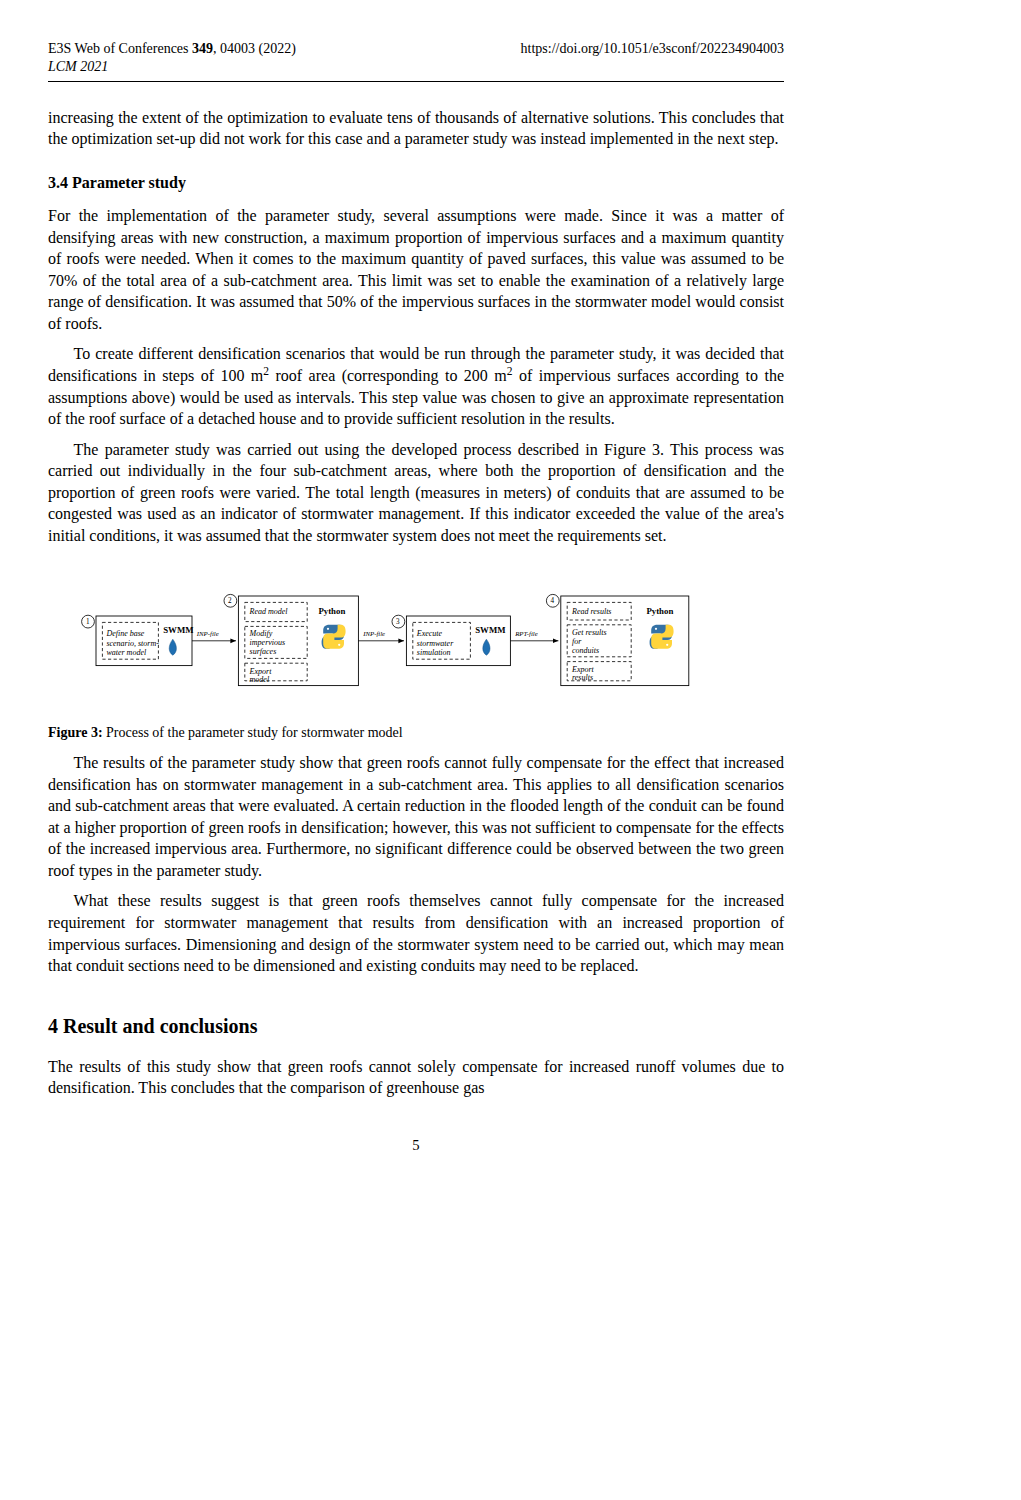E3S Web of Conferences 349, 04003 (2022)
LCM 2021
https://doi.org/10.1051/e3sconf/202234904003
increasing the extent of the optimization to evaluate tens of thousands of alternative solutions. This concludes that the optimization set-up did not work for this case and a parameter study was instead implemented in the next step.
3.4 Parameter study
For the implementation of the parameter study, several assumptions were made. Since it was a matter of densifying areas with new construction, a maximum proportion of impervious surfaces and a maximum quantity of roofs were needed. When it comes to the maximum quantity of paved surfaces, this value was assumed to be 70% of the total area of a sub-catchment area. This limit was set to enable the examination of a relatively large range of densification. It was assumed that 50% of the impervious surfaces in the stormwater model would consist of roofs.
To create different densification scenarios that would be run through the parameter study, it was decided that densifications in steps of 100 m2 roof area (corresponding to 200 m2 of impervious surfaces according to the assumptions above) would be used as intervals. This step value was chosen to give an approximate representation of the roof surface of a detached house and to provide sufficient resolution in the results.
The parameter study was carried out using the developed process described in Figure 3. This process was carried out individually in the four sub-catchment areas, where both the proportion of densification and the proportion of green roofs were varied. The total length (measures in meters) of conduits that are assumed to be congested was used as an indicator of stormwater management. If this indicator exceeded the value of the area's initial conditions, it was assumed that the stormwater system does not meet the requirements set.
Define base scenario, storm- water model SWMM 1 INP-file Read model Modify impervious surfaces Export model Python 2 INP-file Execute stormwater simulation SWMM 3 RPT-file Read results Get results for conduits Export results Python 4
Figure 3: Process of the parameter study for stormwater model
The results of the parameter study show that green roofs cannot fully compensate for the effect that increased densification has on stormwater management in a sub-catchment area. This applies to all densification scenarios and sub-catchment areas that were evaluated. A certain reduction in the flooded length of the conduit can be found at a higher proportion of green roofs in densification; however, this was not sufficient to compensate for the effects of the increased impervious area. Furthermore, no significant difference could be observed between the two green roof types in the parameter study.
What these results suggest is that green roofs themselves cannot fully compensate for the increased requirement for stormwater management that results from densification with an increased proportion of impervious surfaces. Dimensioning and design of the stormwater system need to be carried out, which may mean that conduit sections need to be dimensioned and existing conduits may need to be replaced.
4 Result and conclusions
The results of this study show that green roofs cannot solely compensate for increased runoff volumes due to densification. This concludes that the comparison of greenhouse gas
5